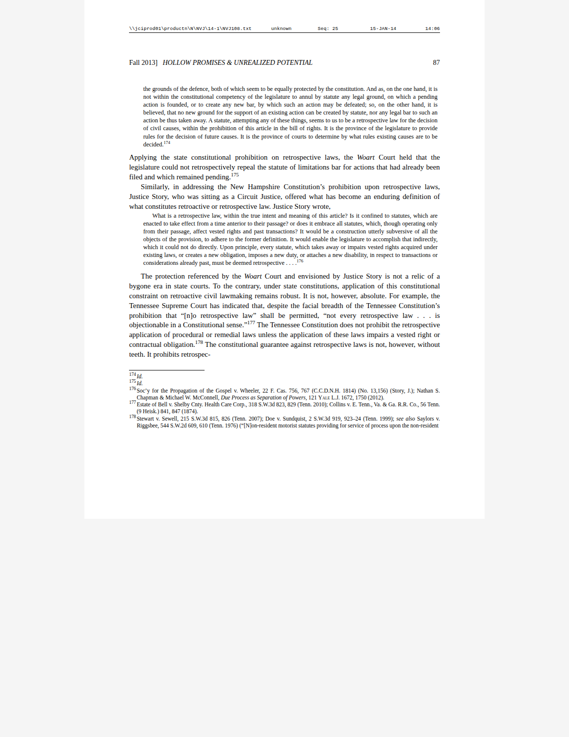\\jciprod01\productn\N\NVJ\14-1\NVJ108.txt unknown Seq: 2515-JAN-1414:06
Fall 2013] HOLLOW PROMISES & UNREALIZED POTENTIAL 87
the grounds of the defence, both of which seem to be equally protected by the constitution. And as, on the one hand, it is not within the constitutional competency of the legislature to annul by statute any legal ground, on which a pending action is founded, or to create any new bar, by which such an action may be defeated; so, on the other hand, it is believed, that no new ground for the support of an existing action can be created by statute, nor any legal bar to such an action be thus taken away. A statute, attempting any of these things, seems to us to be a retrospective law for the decision of civil causes, within the prohibition of this article in the bill of rights. It is the province of the legislature to provide rules for the decision of future causes. It is the province of courts to determine by what rules existing causes are to be decided.174
Applying the state constitutional prohibition on retrospective laws, the Woart Court held that the legislature could not retrospectively repeal the statute of limitations bar for actions that had already been filed and which remained pending.175
Similarly, in addressing the New Hampshire Constitution’s prohibition upon retrospective laws, Justice Story, who was sitting as a Circuit Justice, offered what has become an enduring definition of what constitutes retroactive or retrospective law. Justice Story wrote,
What is a retrospective law, within the true intent and meaning of this article? Is it confined to statutes, which are enacted to take effect from a time anterior to their passage? or does it embrace all statutes, which, though operating only from their passage, affect vested rights and past transactions? It would be a construction utterly subversive of all the objects of the provision, to adhere to the former definition. It would enable the legislature to accomplish that indirectly, which it could not do directly. Upon principle, every statute, which takes away or impairs vested rights acquired under existing laws, or creates a new obligation, imposes a new duty, or attaches a new disability, in respect to transactions or considerations already past, must be deemed retrospective . . . .176
The protection referenced by the Woart Court and envisioned by Justice Story is not a relic of a bygone era in state courts. To the contrary, under state constitutions, application of this constitutional constraint on retroactive civil lawmaking remains robust. It is not, however, absolute. For example, the Tennessee Supreme Court has indicated that, despite the facial breadth of the Tennessee Constitution’s prohibition that “[n]o retrospective law” shall be permitted, “not every retrospective law . . . is objectionable in a Constitutional sense.”177 The Tennessee Constitution does not prohibit the retrospective application of procedural or remedial laws unless the application of these laws impairs a vested right or contractual obligation.178 The constitutional guarantee against retrospective laws is not, however, without teeth. It prohibits retrospec-
174 Id.
175 Id.
176 Soc’y for the Propagation of the Gospel v. Wheeler, 22 F. Cas. 756, 767 (C.C.D.N.H. 1814) (No. 13,156) (Story, J.); Nathan S. Chapman & Michael W. McConnell, Due Process as Separation of Powers, 121 Yale L.J. 1672, 1750 (2012).
177 Estate of Bell v. Shelby Cnty. Health Care Corp., 318 S.W.3d 823, 829 (Tenn. 2010); Collins v. E. Tenn., Va. & Ga. R.R. Co., 56 Tenn. (9 Heisk.) 841, 847 (1874).
178 Stewart v. Sewell, 215 S.W.3d 815, 826 (Tenn. 2007); Doe v. Sundquist, 2 S.W.3d 919, 923–24 (Tenn. 1999); see also Saylors v. Riggsbee, 544 S.W.2d 609, 610 (Tenn. 1976) (“[N]on-resident motorist statutes providing for service of process upon the non-resident